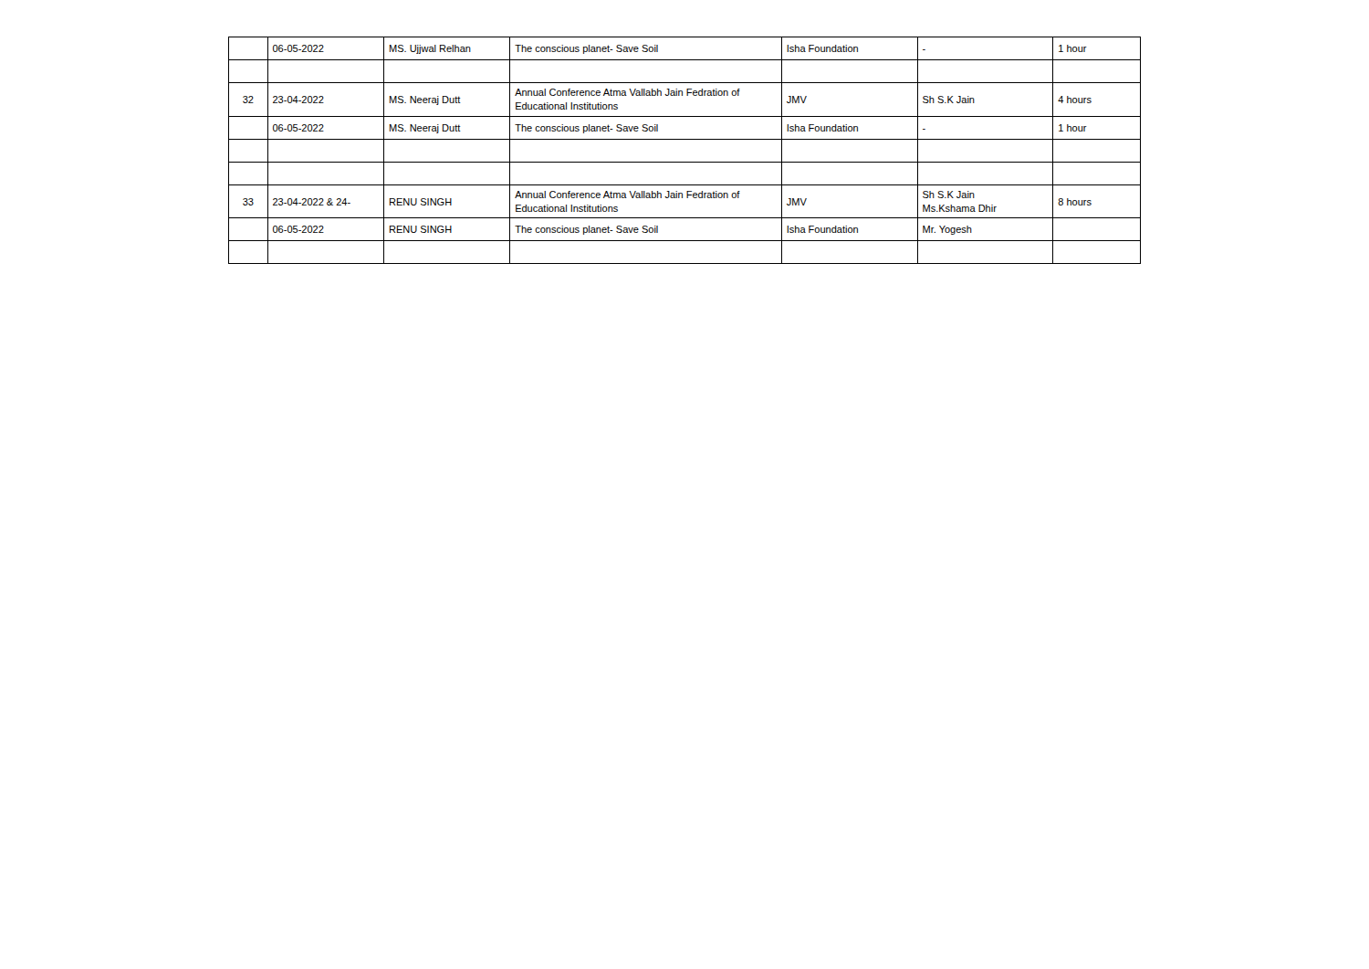| | 06-05-2022 | MS. Ujjwal Relhan | The conscious planet- Save Soil | Isha Foundation | - | 1 hour |
| 32 | 23-04-2022 | MS. Neeraj Dutt | Annual Conference Atma Vallabh Jain Fedration of Educational Institutions | JMV | Sh S.K Jain | 4 hours |
| | 06-05-2022 | MS. Neeraj Dutt | The conscious planet- Save Soil | Isha Foundation | - | 1 hour |
| 33 | 23-04-2022 & 24- | RENU SINGH | Annual Conference Atma Vallabh Jain Fedration of Educational Institutions | JMV | Sh S.K Jain Ms.Kshama Dhir | 8 hours |
| | 06-05-2022 | RENU SINGH | The conscious planet- Save Soil | Isha Foundation | Mr. Yogesh | |